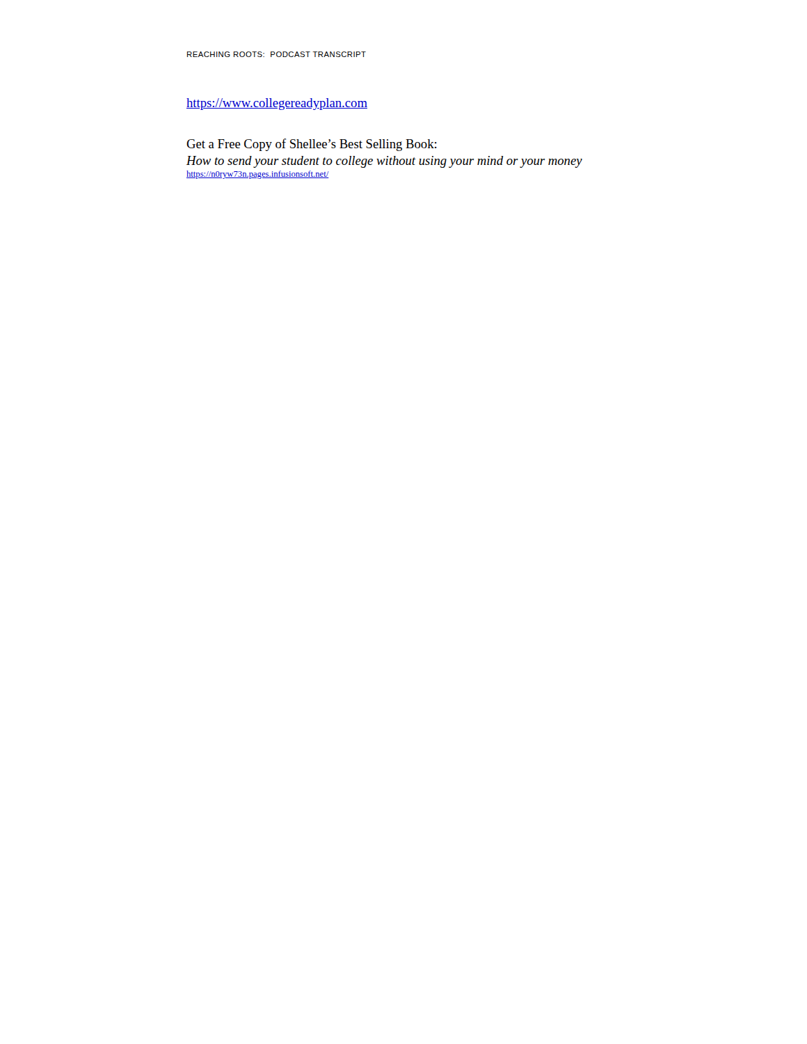REACHING ROOTS: PODCAST TRANSCRIPT
https://www.collegereadyplan.com
Get a Free Copy of Shellee’s Best Selling Book:
How to send your student to college without using your mind or your money
https://n0ryw73n.pages.infusionsoft.net/